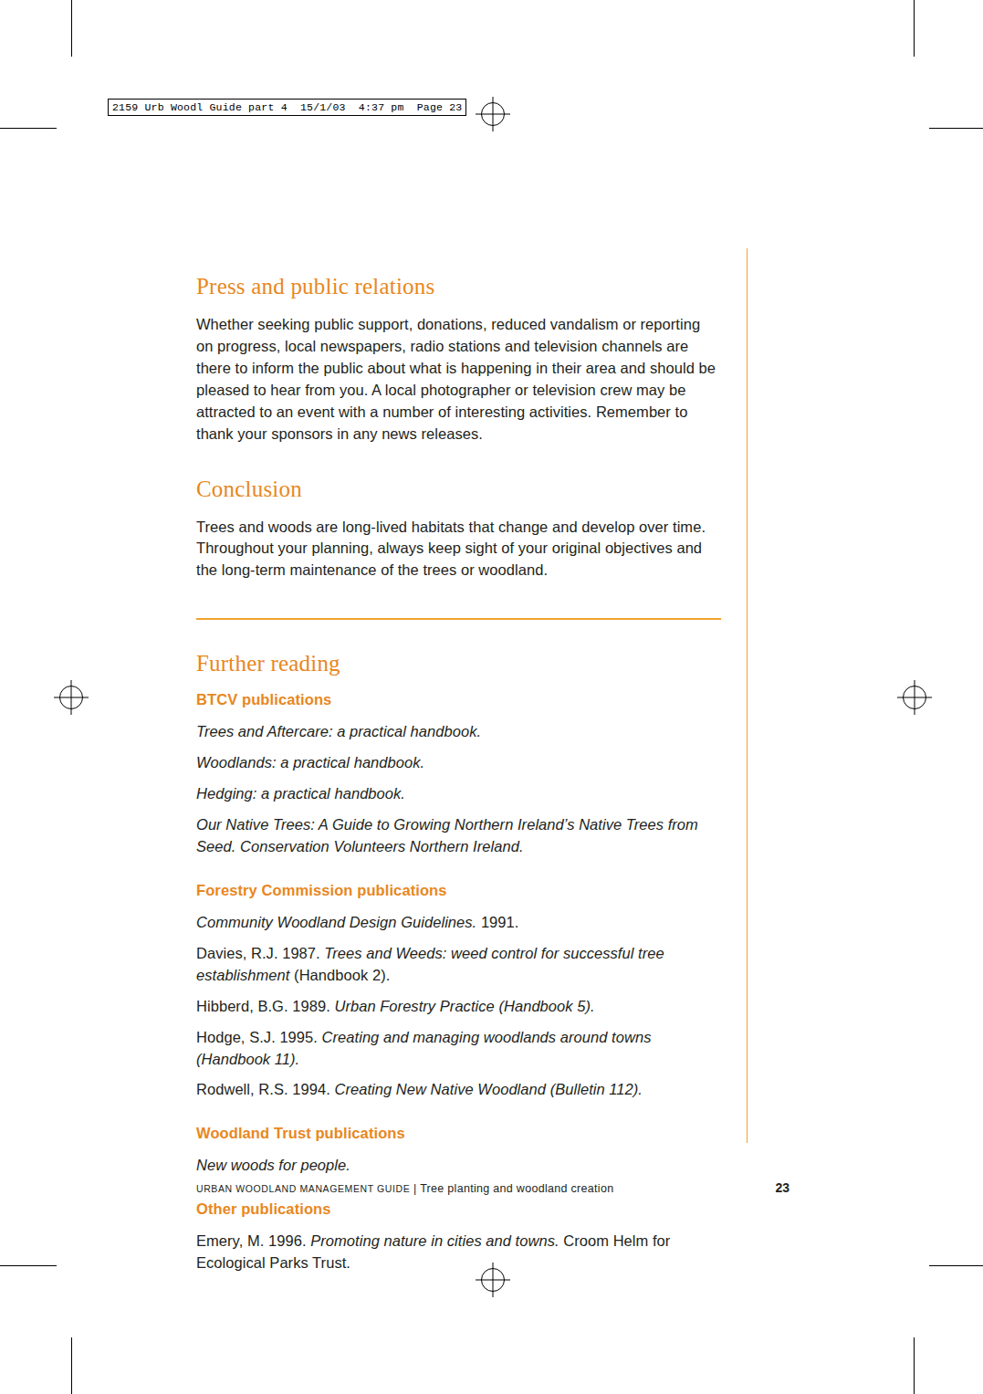2159 Urb Woodl Guide part 4 15/1/03 4:37 pm Page 23
Press and public relations
Whether seeking public support, donations, reduced vandalism or reporting on progress, local newspapers, radio stations and television channels are there to inform the public about what is happening in their area and should be pleased to hear from you. A local photographer or television crew may be attracted to an event with a number of interesting activities. Remember to thank your sponsors in any news releases.
Conclusion
Trees and woods are long-lived habitats that change and develop over time. Throughout your planning, always keep sight of your original objectives and the long-term maintenance of the trees or woodland.
Further reading
BTCV publications
Trees and Aftercare: a practical handbook.
Woodlands: a practical handbook.
Hedging: a practical handbook.
Our Native Trees: A Guide to Growing Northern Ireland’s Native Trees from Seed. Conservation Volunteers Northern Ireland.
Forestry Commission publications
Community Woodland Design Guidelines. 1991.
Davies, R.J. 1987. Trees and Weeds: weed control for successful tree establishment (Handbook 2).
Hibberd, B.G. 1989. Urban Forestry Practice (Handbook 5).
Hodge, S.J. 1995. Creating and managing woodlands around towns (Handbook 11).
Rodwell, R.S. 1994. Creating New Native Woodland (Bulletin 112).
Woodland Trust publications
New woods for people.
Other publications
Emery, M. 1996. Promoting nature in cities and towns. Croom Helm for Ecological Parks Trust.
URBAN WOODLAND MANAGEMENT GUIDE | Tree planting and woodland creation
23